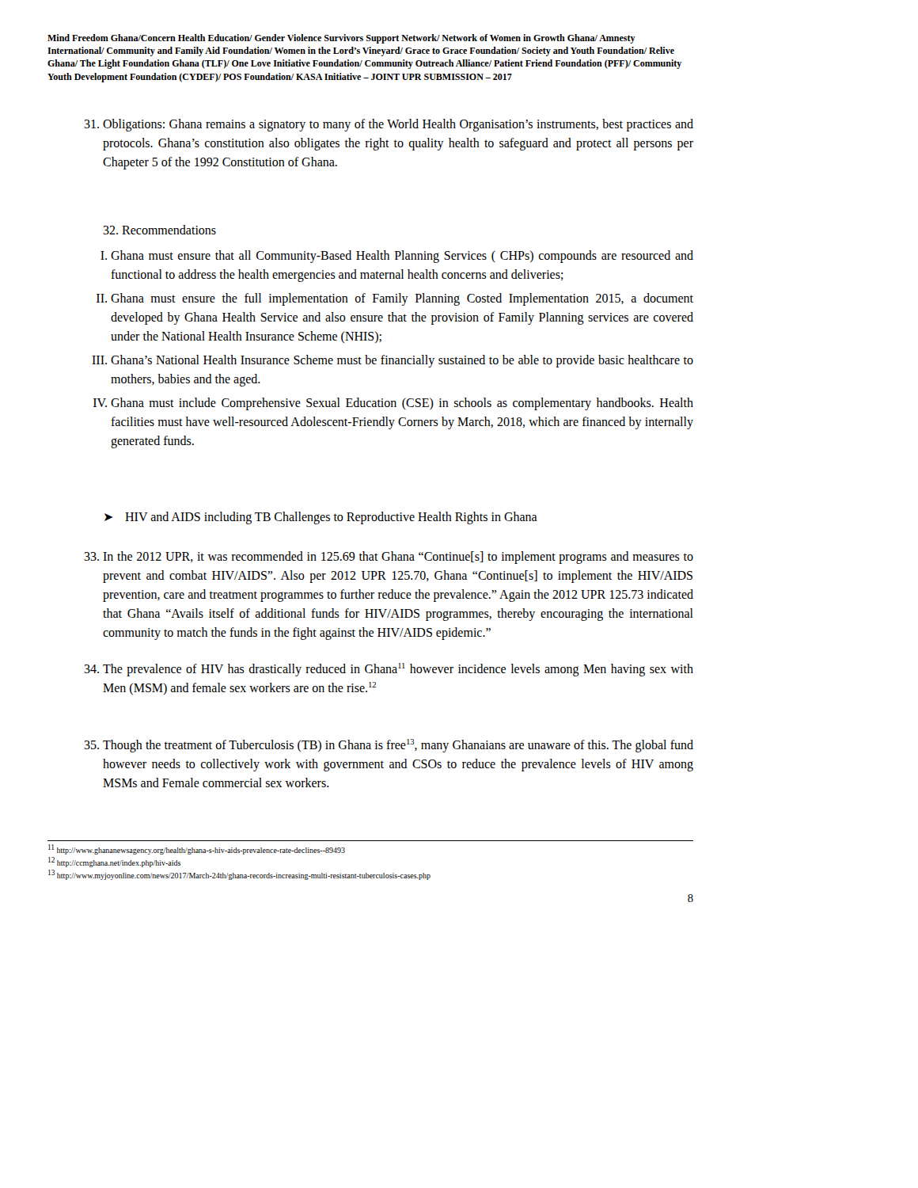Mind Freedom Ghana/Concern Health Education/ Gender Violence Survivors Support Network/ Network of Women in Growth Ghana/ Amnesty International/ Community and Family Aid Foundation/ Women in the Lord’s Vineyard/ Grace to Grace Foundation/ Society and Youth Foundation/ Relive Ghana/ The Light Foundation Ghana (TLF)/ One Love Initiative Foundation/ Community Outreach Alliance/ Patient Friend Foundation (PFF)/ Community Youth Development Foundation (CYDEF)/ POS Foundation/ KASA Initiative – JOINT UPR SUBMISSION – 2017
Obligations: Ghana remains a signatory to many of the World Health Organisation’s instruments, best practices and protocols. Ghana’s constitution also obligates the right to quality health to safeguard and protect all persons per Chapeter 5 of the 1992 Constitution of Ghana.
32. Recommendations
Ghana must ensure that all Community-Based Health Planning Services ( CHPs) compounds are resourced and functional to address the health emergencies and maternal health concerns and deliveries;
Ghana must ensure the full implementation of Family Planning Costed Implementation 2015, a document developed by Ghana Health Service and also ensure that the provision of Family Planning services are covered under the National Health Insurance Scheme (NHIS);
Ghana’s National Health Insurance Scheme must be financially sustained to be able to provide basic healthcare to mothers, babies and the aged.
Ghana must include Comprehensive Sexual Education (CSE) in schools as complementary handbooks. Health facilities must have well-resourced Adolescent-Friendly Corners by March, 2018, which are financed by internally generated funds.
HIV and AIDS including TB Challenges to Reproductive Health Rights in Ghana
In the 2012 UPR, it was recommended in 125.69 that Ghana “Continue[s] to implement programs and measures to prevent and combat HIV/AIDS”. Also per 2012 UPR 125.70, Ghana “Continue[s] to implement the HIV/AIDS prevention, care and treatment programmes to further reduce the prevalence.” Again the 2012 UPR 125.73 indicated that Ghana “Avails itself of additional funds for HIV/AIDS programmes, thereby encouraging the international community to match the funds in the fight against the HIV/AIDS epidemic.”
The prevalence of HIV has drastically reduced in Ghana11 however incidence levels among Men having sex with Men (MSM) and female sex workers are on the rise.12
Though the treatment of Tuberculosis (TB) in Ghana is free13, many Ghanaians are unaware of this. The global fund however needs to collectively work with government and CSOs to reduce the prevalence levels of HIV among MSMs and Female commercial sex workers.
11 http://www.ghananewsagency.org/health/ghana-s-hiv-aids-prevalence-rate-declines--89493
12 http://ccmghana.net/index.php/hiv-aids
13 http://www.myjoyonline.com/news/2017/March-24th/ghana-records-increasing-multi-resistant-tuberculosis-cases.php
8